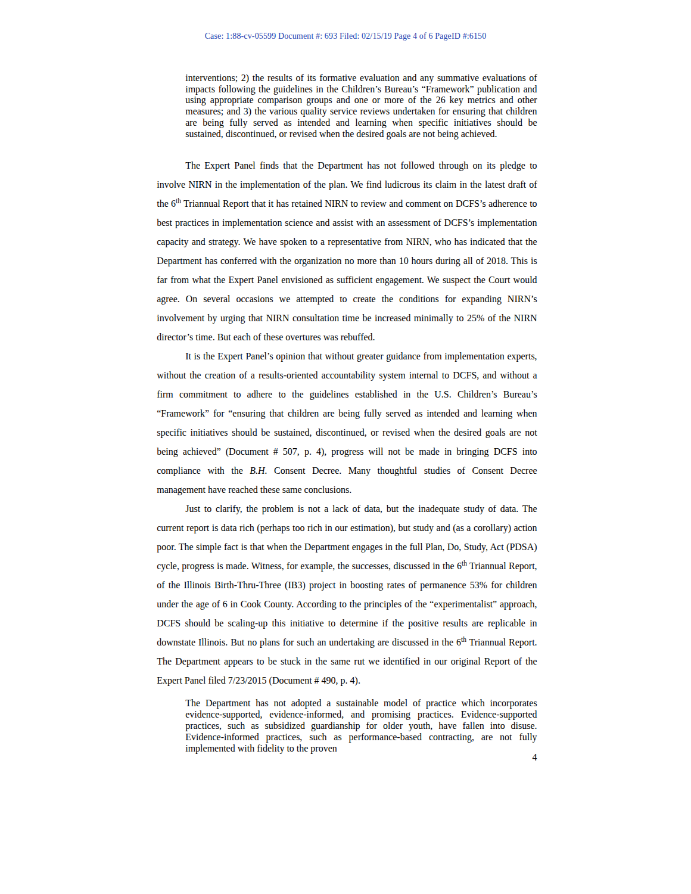Case: 1:88-cv-05599 Document #: 693 Filed: 02/15/19 Page 4 of 6 PageID #:6150
interventions; 2) the results of its formative evaluation and any summative evaluations of impacts following the guidelines in the Children’s Bureau’s “Framework” publication and using appropriate comparison groups and one or more of the 26 key metrics and other measures; and 3) the various quality service reviews undertaken for ensuring that children are being fully served as intended and learning when specific initiatives should be sustained, discontinued, or revised when the desired goals are not being achieved.
The Expert Panel finds that the Department has not followed through on its pledge to involve NIRN in the implementation of the plan. We find ludicrous its claim in the latest draft of the 6th Triannual Report that it has retained NIRN to review and comment on DCFS’s adherence to best practices in implementation science and assist with an assessment of DCFS’s implementation capacity and strategy. We have spoken to a representative from NIRN, who has indicated that the Department has conferred with the organization no more than 10 hours during all of 2018. This is far from what the Expert Panel envisioned as sufficient engagement. We suspect the Court would agree. On several occasions we attempted to create the conditions for expanding NIRN’s involvement by urging that NIRN consultation time be increased minimally to 25% of the NIRN director’s time. But each of these overtures was rebuffed.
It is the Expert Panel’s opinion that without greater guidance from implementation experts, without the creation of a results-oriented accountability system internal to DCFS, and without a firm commitment to adhere to the guidelines established in the U.S. Children’s Bureau’s “Framework” for “ensuring that children are being fully served as intended and learning when specific initiatives should be sustained, discontinued, or revised when the desired goals are not being achieved” (Document # 507, p. 4), progress will not be made in bringing DCFS into compliance with the B.H. Consent Decree. Many thoughtful studies of Consent Decree management have reached these same conclusions.
Just to clarify, the problem is not a lack of data, but the inadequate study of data. The current report is data rich (perhaps too rich in our estimation), but study and (as a corollary) action poor. The simple fact is that when the Department engages in the full Plan, Do, Study, Act (PDSA) cycle, progress is made. Witness, for example, the successes, discussed in the 6th Triannual Report, of the Illinois Birth-Thru-Three (IB3) project in boosting rates of permanence 53% for children under the age of 6 in Cook County. According to the principles of the “experimentalist” approach, DCFS should be scaling-up this initiative to determine if the positive results are replicable in downstate Illinois. But no plans for such an undertaking are discussed in the 6th Triannual Report. The Department appears to be stuck in the same rut we identified in our original Report of the Expert Panel filed 7/23/2015 (Document # 490, p. 4).
The Department has not adopted a sustainable model of practice which incorporates evidence-supported, evidence-informed, and promising practices. Evidence-supported practices, such as subsidized guardianship for older youth, have fallen into disuse. Evidence-informed practices, such as performance-based contracting, are not fully implemented with fidelity to the proven
4